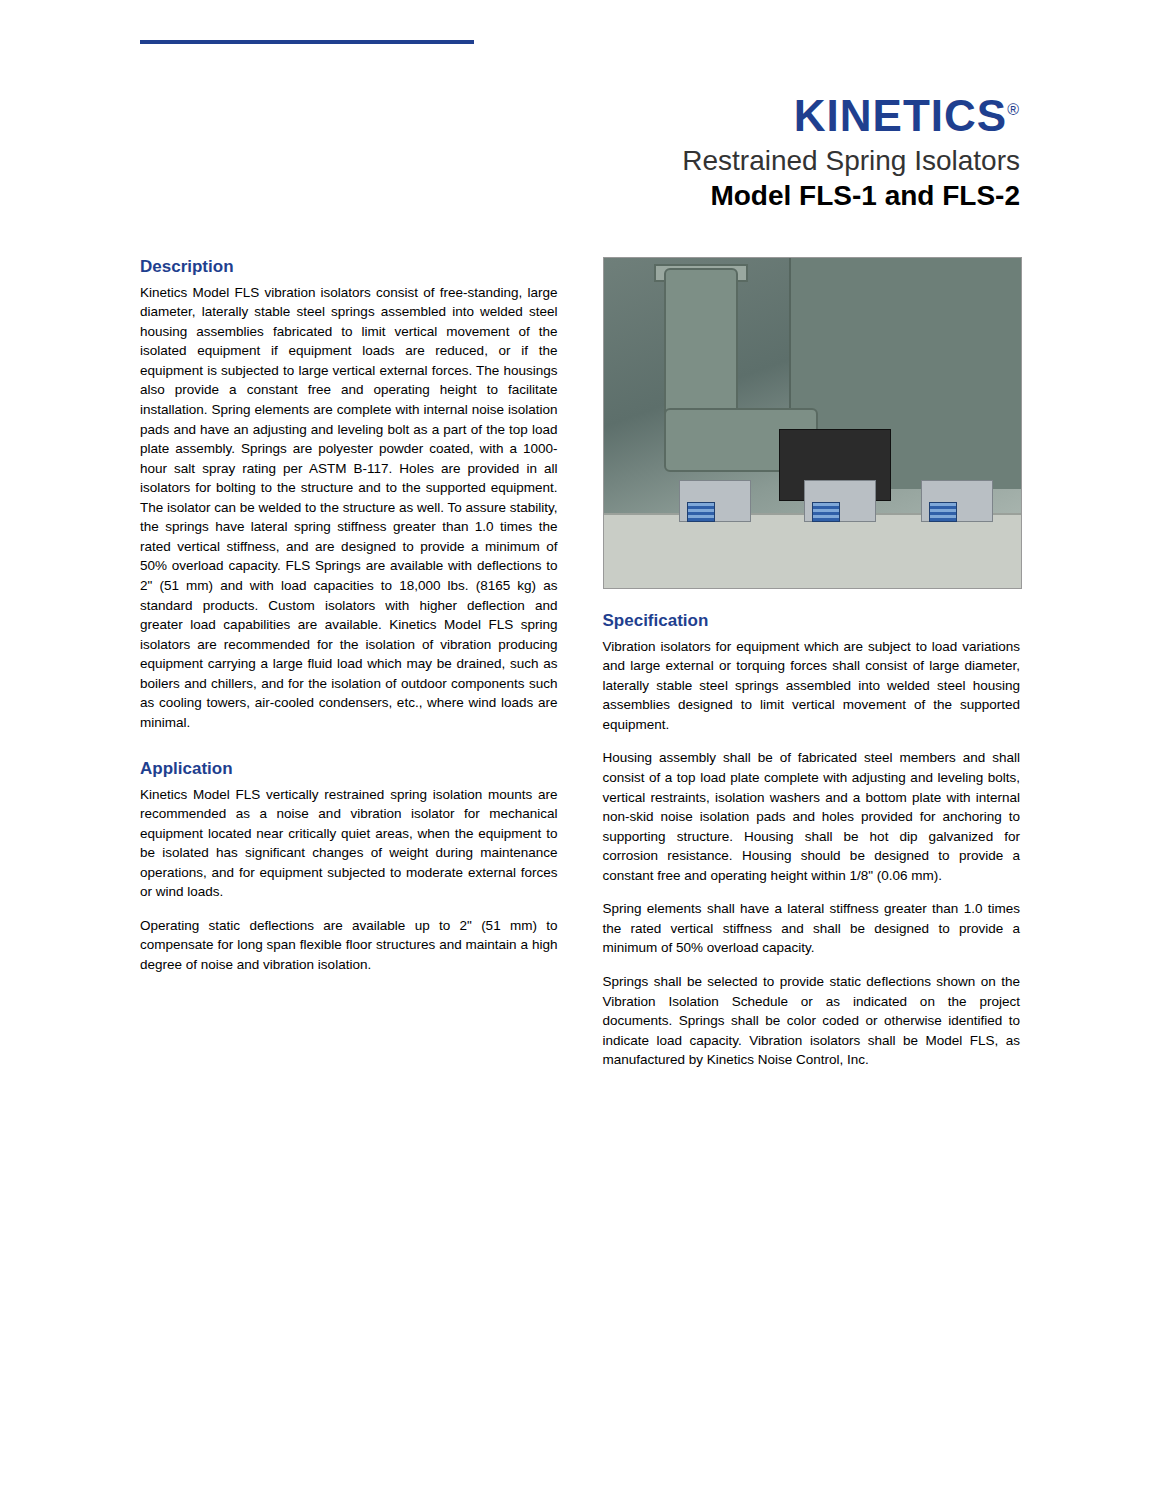KINETICS®
Restrained Spring Isolators
Model FLS-1 and FLS-2
Description
Kinetics Model FLS vibration isolators consist of free-standing, large diameter, laterally stable steel springs assembled into welded steel housing assemblies fabricated to limit vertical movement of the isolated equipment if equipment loads are reduced, or if the equipment is subjected to large vertical external forces. The housings also provide a constant free and operating height to facilitate installation. Spring elements are complete with internal noise isolation pads and have an adjusting and leveling bolt as a part of the top load plate assembly. Springs are polyester powder coated, with a 1000-hour salt spray rating per ASTM B-117. Holes are provided in all isolators for bolting to the structure and to the supported equipment. The isolator can be welded to the structure as well. To assure stability, the springs have lateral spring stiffness greater than 1.0 times the rated vertical stiffness, and are designed to provide a minimum of 50% overload capacity. FLS Springs are available with deflections to 2" (51 mm) and with load capacities to 18,000 lbs. (8165 kg) as standard products. Custom isolators with higher deflection and greater load capabilities are available. Kinetics Model FLS spring isolators are recommended for the isolation of vibration producing equipment carrying a large fluid load which may be drained, such as boilers and chillers, and for the isolation of outdoor components such as cooling towers, air-cooled condensers, etc., where wind loads are minimal.
Application
Kinetics Model FLS vertically restrained spring isolation mounts are recommended as a noise and vibration isolator for mechanical equipment located near critically quiet areas, when the equipment to be isolated has significant changes of weight during maintenance operations, and for equipment subjected to moderate external forces or wind loads.
Operating static deflections are available up to 2" (51 mm) to compensate for long span flexible floor structures and maintain a high degree of noise and vibration isolation.
Specification
Vibration isolators for equipment which are subject to load variations and large external or torquing forces shall consist of large diameter, laterally stable steel springs assembled into welded steel housing assemblies designed to limit vertical movement of the supported equipment.
Housing assembly shall be of fabricated steel members and shall consist of a top load plate complete with adjusting and leveling bolts, vertical restraints, isolation washers and a bottom plate with internal non-skid noise isolation pads and holes provided for anchoring to supporting structure. Housing shall be hot dip galvanized for corrosion resistance. Housing should be designed to provide a constant free and operating height within 1/8" (0.06 mm).
Spring elements shall have a lateral stiffness greater than 1.0 times the rated vertical stiffness and shall be designed to provide a minimum of 50% overload capacity.
Springs shall be selected to provide static deflections shown on the Vibration Isolation Schedule or as indicated on the project documents. Springs shall be color coded or otherwise identified to indicate load capacity. Vibration isolators shall be Model FLS, as manufactured by Kinetics Noise Control, Inc.